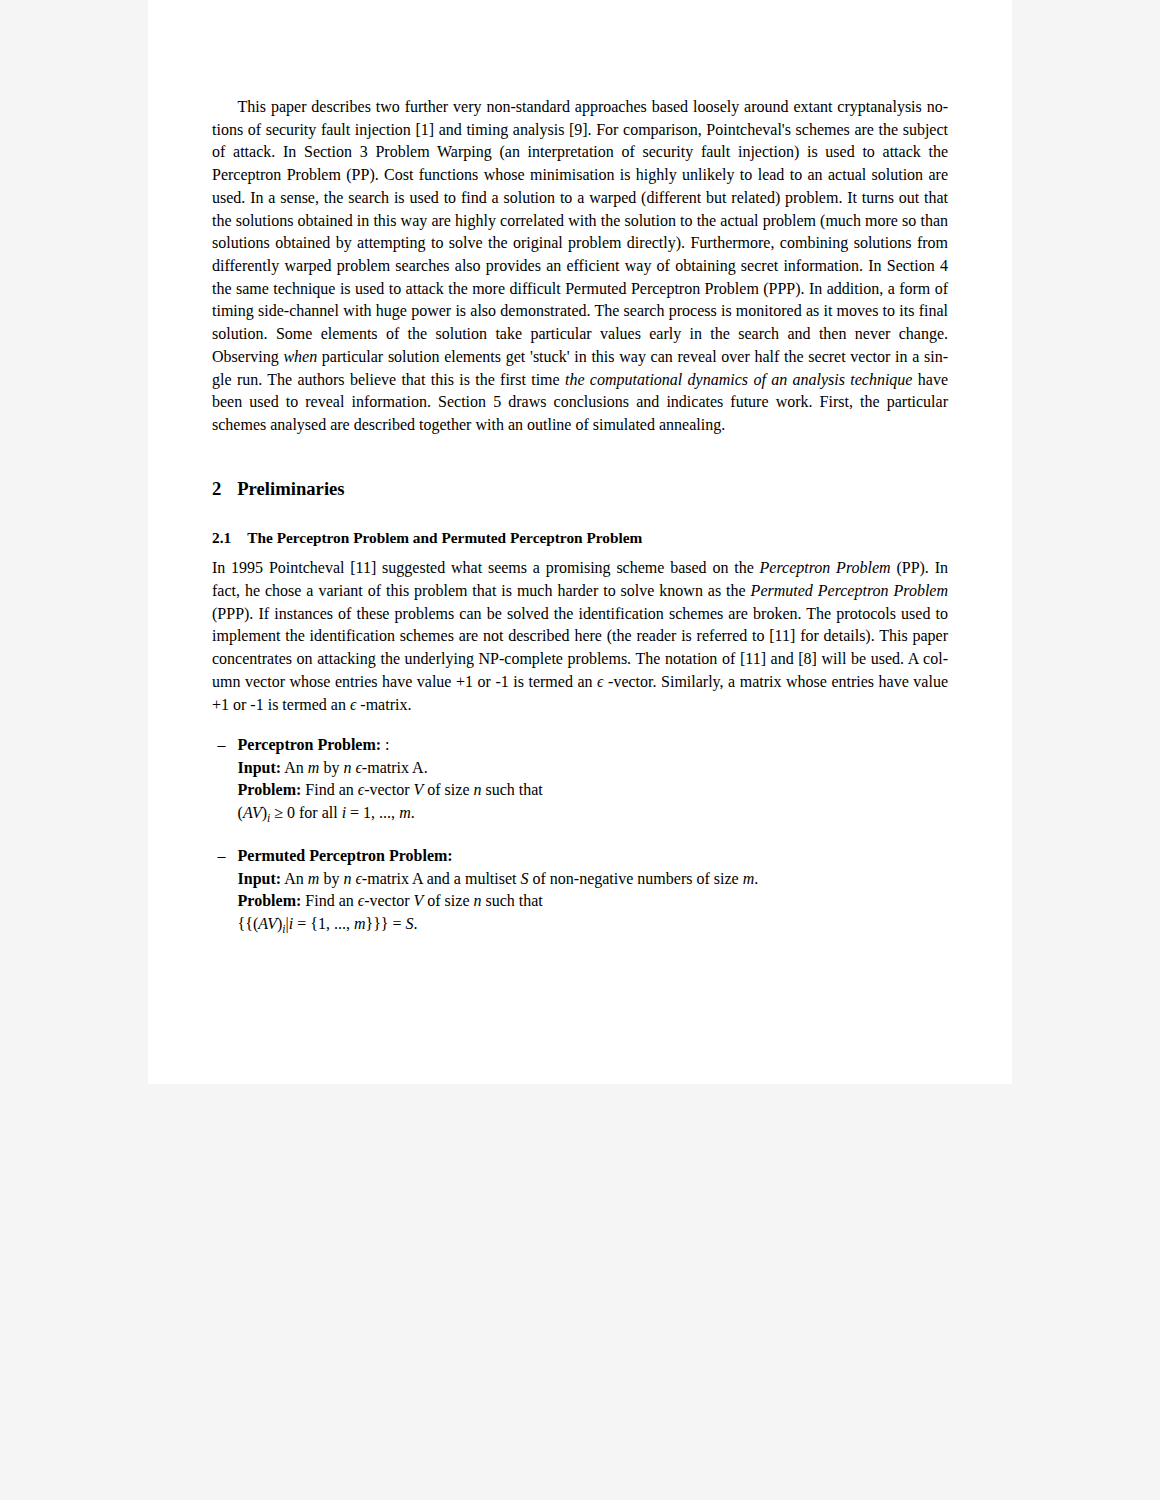This paper describes two further very non-standard approaches based loosely around extant cryptanalysis notions of security fault injection [1] and timing analysis [9]. For comparison, Pointcheval's schemes are the subject of attack. In Section 3 Problem Warping (an interpretation of security fault injection) is used to attack the Perceptron Problem (PP). Cost functions whose minimisation is highly unlikely to lead to an actual solution are used. In a sense, the search is used to find a solution to a warped (different but related) problem. It turns out that the solutions obtained in this way are highly correlated with the solution to the actual problem (much more so than solutions obtained by attempting to solve the original problem directly). Furthermore, combining solutions from differently warped problem searches also provides an efficient way of obtaining secret information. In Section 4 the same technique is used to attack the more difficult Permuted Perceptron Problem (PPP). In addition, a form of timing side-channel with huge power is also demonstrated. The search process is monitored as it moves to its final solution. Some elements of the solution take particular values early in the search and then never change. Observing when particular solution elements get 'stuck' in this way can reveal over half the secret vector in a single run. The authors believe that this is the first time the computational dynamics of an analysis technique have been used to reveal information. Section 5 draws conclusions and indicates future work. First, the particular schemes analysed are described together with an outline of simulated annealing.
2 Preliminaries
2.1 The Perceptron Problem and Permuted Perceptron Problem
In 1995 Pointcheval [11] suggested what seems a promising scheme based on the Perceptron Problem (PP). In fact, he chose a variant of this problem that is much harder to solve known as the Permuted Perceptron Problem (PPP). If instances of these problems can be solved the identification schemes are broken. The protocols used to implement the identification schemes are not described here (the reader is referred to [11] for details). This paper concentrates on attacking the underlying NP-complete problems. The notation of [11] and [8] will be used. A column vector whose entries have value +1 or -1 is termed an ϵ -vector. Similarly, a matrix whose entries have value +1 or -1 is termed an ϵ -matrix.
Perceptron Problem: :
Input: An m by n ϵ-matrix A.
Problem: Find an ϵ-vector V of size n such that
(AV)i ≥ 0 for all i = 1, ..., m.
Permuted Perceptron Problem:
Input: An m by n ϵ-matrix A and a multiset S of non-negative numbers of size m.
Problem: Find an ϵ-vector V of size n such that
{{(AV)i|i = {1, ..., m}}} = S.